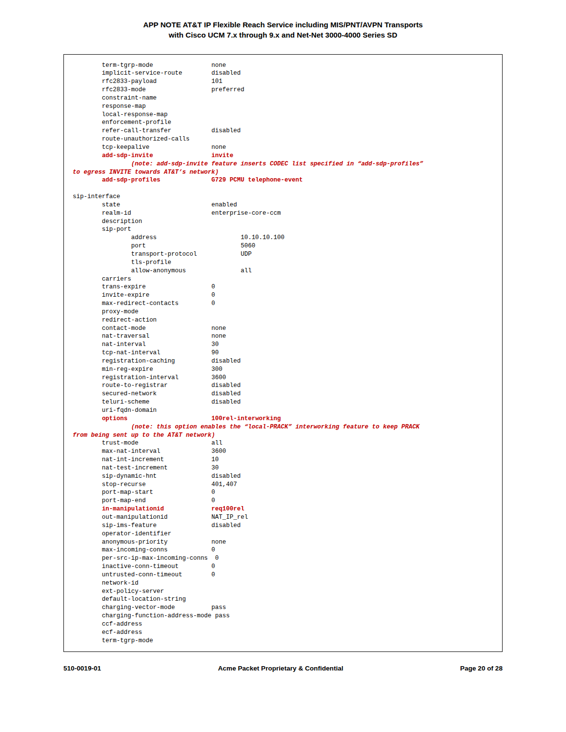APP NOTE AT&T IP Flexible Reach Service including MIS/PNT/AVPN Transports
with Cisco UCM 7.x through 9.x and Net-Net 3000-4000 Series SD
term-tgrp-mode none implicit-service-route disabled rfc2833-payload 101 rfc2833-mode preferred constraint-name response-map local-response-map enforcement-profile refer-call-transfer disabled route-unauthorized-calls tcp-keepalive none add-sdp-invite invite (note: add-sdp-invite feature inserts CODEC list specified in “add-sdp-profiles” to egress INVITE towards AT&T’s network) add-sdp-profiles G729 PCMU telephone-event sip-interface state enabled realm-id enterprise-core-ccm description sip-port address 10.10.10.100 port 5060 transport-protocol UDP tls-profile allow-anonymous all carriers trans-expire 0 invite-expire 0 max-redirect-contacts 0 proxy-mode redirect-action contact-mode none nat-traversal none nat-interval 30 tcp-nat-interval 90 registration-caching disabled min-reg-expire 300 registration-interval 3600 route-to-registrar disabled secured-network disabled teluri-scheme disabled uri-fqdn-domain options 100rel-interworking (note: this option enables the “local-PRACK” interworking feature to keep PRACK from being sent up to the AT&T network) trust-mode all max-nat-interval 3600 nat-int-increment 10 nat-test-increment 30 sip-dynamic-hnt disabled stop-recurse 401,407 port-map-start 0 port-map-end 0 in-manipulationid req100rel out-manipulationid NAT_IP_rel sip-ims-feature disabled operator-identifier anonymous-priority none max-incoming-conns 0 per-src-ip-max-incoming-conns 0 inactive-conn-timeout 0 untrusted-conn-timeout 0 network-id ext-policy-server default-location-string charging-vector-mode pass charging-function-address-mode pass ccf-address ecf-address term-tgrp-mode
510-0019-01 Acme Packet Proprietary & Confidential Page 20 of 28